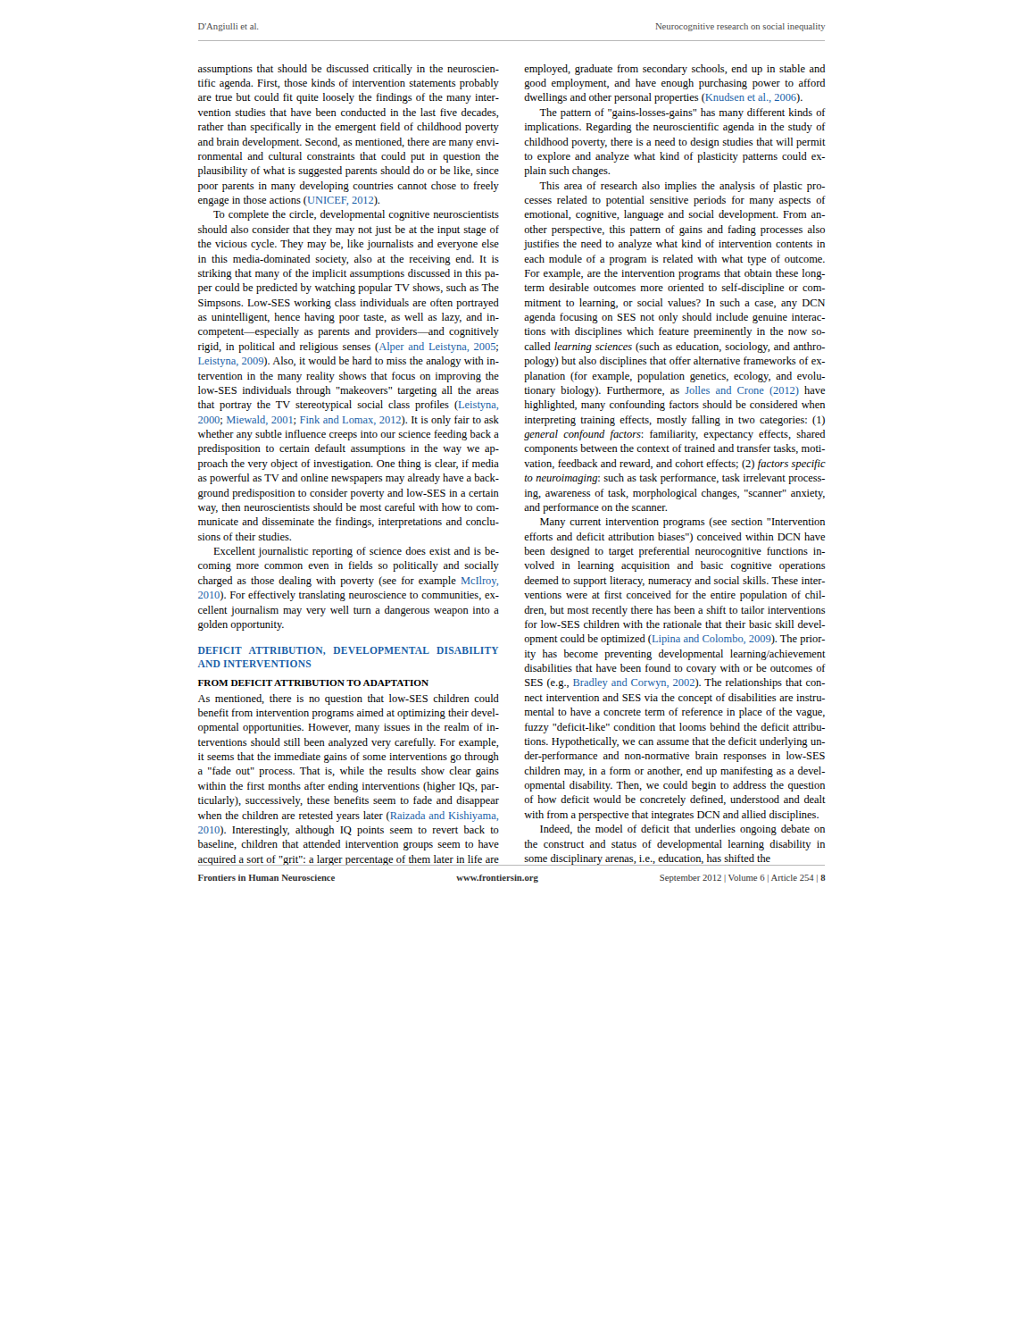D'Angiulli et al.
Neurocognitive research on social inequality
assumptions that should be discussed critically in the neuroscientific agenda. First, those kinds of intervention statements probably are true but could fit quite loosely the findings of the many intervention studies that have been conducted in the last five decades, rather than specifically in the emergent field of childhood poverty and brain development. Second, as mentioned, there are many environmental and cultural constraints that could put in question the plausibility of what is suggested parents should do or be like, since poor parents in many developing countries cannot chose to freely engage in those actions (UNICEF, 2012).
To complete the circle, developmental cognitive neuroscientists should also consider that they may not just be at the input stage of the vicious cycle. They may be, like journalists and everyone else in this media-dominated society, also at the receiving end. It is striking that many of the implicit assumptions discussed in this paper could be predicted by watching popular TV shows, such as The Simpsons. Low-SES working class individuals are often portrayed as unintelligent, hence having poor taste, as well as lazy, and incompetent—especially as parents and providers—and cognitively rigid, in political and religious senses (Alper and Leistyna, 2005; Leistyna, 2009). Also, it would be hard to miss the analogy with intervention in the many reality shows that focus on improving the low-SES individuals through "makeovers" targeting all the areas that portray the TV stereotypical social class profiles (Leistyna, 2000; Miewald, 2001; Fink and Lomax, 2012). It is only fair to ask whether any subtle influence creeps into our science feeding back a predisposition to certain default assumptions in the way we approach the very object of investigation. One thing is clear, if media as powerful as TV and online newspapers may already have a background predisposition to consider poverty and low-SES in a certain way, then neuroscientists should be most careful with how to communicate and disseminate the findings, interpretations and conclusions of their studies.
Excellent journalistic reporting of science does exist and is becoming more common even in fields so politically and socially charged as those dealing with poverty (see for example McIlroy, 2010). For effectively translating neuroscience to communities, excellent journalism may very well turn a dangerous weapon into a golden opportunity.
Deficit attribution, developmental disability and interventions
From deficit attribution to adaptation
As mentioned, there is no question that low-SES children could benefit from intervention programs aimed at optimizing their developmental opportunities. However, many issues in the realm of interventions should still been analyzed very carefully. For example, it seems that the immediate gains of some interventions go through a "fade out" process. That is, while the results show clear gains within the first months after ending interventions (higher IQs, particularly), successively, these benefits seem to fade and disappear when the children are retested years later (Raizada and Kishiyama, 2010). Interestingly, although IQ points seem to revert back to baseline, children that attended intervention groups seem to have acquired a sort of "grit": a larger percentage of them later in life are employed, graduate from secondary schools, end up in stable and good employment, and have enough purchasing power to afford dwellings and other personal properties (Knudsen et al., 2006).
The pattern of "gains-losses-gains" has many different kinds of implications. Regarding the neuroscientific agenda in the study of childhood poverty, there is a need to design studies that will permit to explore and analyze what kind of plasticity patterns could explain such changes.
This area of research also implies the analysis of plastic processes related to potential sensitive periods for many aspects of emotional, cognitive, language and social development. From another perspective, this pattern of gains and fading processes also justifies the need to analyze what kind of intervention contents in each module of a program is related with what type of outcome. For example, are the intervention programs that obtain these long-term desirable outcomes more oriented to self-discipline or commitment to learning, or social values? In such a case, any DCN agenda focusing on SES not only should include genuine interactions with disciplines which feature preeminently in the now so-called learning sciences (such as education, sociology, and anthropology) but also disciplines that offer alternative frameworks of explanation (for example, population genetics, ecology, and evolutionary biology). Furthermore, as Jolles and Crone (2012) have highlighted, many confounding factors should be considered when interpreting training effects, mostly falling in two categories: (1) general confound factors: familiarity, expectancy effects, shared components between the context of trained and transfer tasks, motivation, feedback and reward, and cohort effects; (2) factors specific to neuroimaging: such as task performance, task irrelevant processing, awareness of task, morphological changes, "scanner" anxiety, and performance on the scanner.
Many current intervention programs (see section "Intervention efforts and deficit attribution biases") conceived within DCN have been designed to target preferential neurocognitive functions involved in learning acquisition and basic cognitive operations deemed to support literacy, numeracy and social skills. These interventions were at first conceived for the entire population of children, but most recently there has been a shift to tailor interventions for low-SES children with the rationale that their basic skill development could be optimized (Lipina and Colombo, 2009). The priority has become preventing developmental learning/achievement disabilities that have been found to covary with or be outcomes of SES (e.g., Bradley and Corwyn, 2002). The relationships that connect intervention and SES via the concept of disabilities are instrumental to have a concrete term of reference in place of the vague, fuzzy "deficit-like" condition that looms behind the deficit attributions. Hypothetically, we can assume that the deficit underlying under-performance and non-normative brain responses in low-SES children may, in a form or another, end up manifesting as a developmental disability. Then, we could begin to address the question of how deficit would be concretely defined, understood and dealt with from a perspective that integrates DCN and allied disciplines.
Indeed, the model of deficit that underlies ongoing debate on the construct and status of developmental learning disability in some disciplinary arenas, i.e., education, has shifted the
Frontiers in Human Neuroscience
www.frontiersin.org
September 2012 | Volume 6 | Article 254 | 8